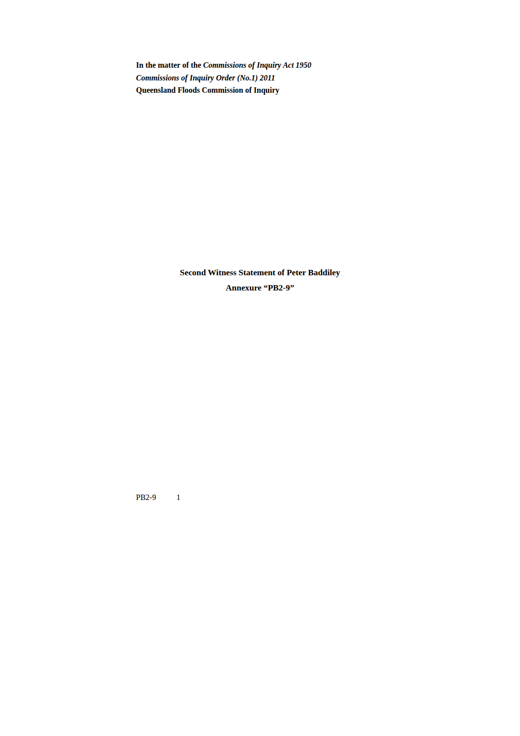In the matter of the Commissions of Inquiry Act 1950
Commissions of Inquiry Order (No.1) 2011
Queensland Floods Commission of Inquiry
Second Witness Statement of Peter Baddiley
Annexure “PB2-9”
PB2-9 1